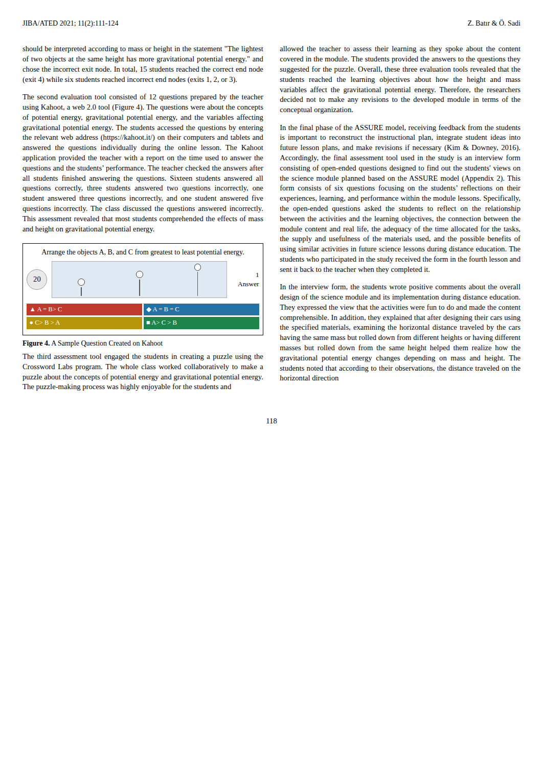JIBA/ATED 2021; 11(2):111-124
Z. Batır & Ö. Sadi
should be interpreted according to mass or height in the statement "The lightest of two objects at the same height has more gravitational potential energy." and chose the incorrect exit node. In total, 15 students reached the correct end node (exit 4) while six students reached incorrect end nodes (exits 1, 2, or 3).
The second evaluation tool consisted of 12 questions prepared by the teacher using Kahoot, a web 2.0 tool (Figure 4). The questions were about the concepts of potential energy, gravitational potential energy, and the variables affecting gravitational potential energy. The students accessed the questions by entering the relevant web address (https://kahoot.it/) on their computers and tablets and answered the questions individually during the online lesson. The Kahoot application provided the teacher with a report on the time used to answer the questions and the students’ performance. The teacher checked the answers after all students finished answering the questions. Sixteen students answered all questions correctly, three students answered two questions incorrectly, one student answered three questions incorrectly, and one student answered five questions incorrectly. The class discussed the questions answered incorrectly. This assessment revealed that most students comprehended the effects of mass and height on gravitational potential energy.
Arrange the objects A, B, and C from greatest to least potential energy.
20
1
Answer
▲ A = B> C
◆ A = B = C
● C> B > A
■ A> C > B
Figure 4. A Sample Question Created on Kahoot
The third assessment tool engaged the students in creating a puzzle using the Crossword Labs program. The whole class worked collaboratively to make a puzzle about the concepts of potential energy and gravitational potential energy. The puzzle-making process was highly enjoyable for the students and
allowed the teacher to assess their learning as they spoke about the content covered in the module. The students provided the answers to the questions they suggested for the puzzle. Overall, these three evaluation tools revealed that the students reached the learning objectives about how the height and mass variables affect the gravitational potential energy. Therefore, the researchers decided not to make any revisions to the developed module in terms of the conceptual organization.
In the final phase of the ASSURE model, receiving feedback from the students is important to reconstruct the instructional plan, integrate student ideas into future lesson plans, and make revisions if necessary (Kim & Downey, 2016). Accordingly, the final assessment tool used in the study is an interview form consisting of open-ended questions designed to find out the students' views on the science module planned based on the ASSURE model (Appendix 2). This form consists of six questions focusing on the students’ reflections on their experiences, learning, and performance within the module lessons. Specifically, the open-ended questions asked the students to reflect on the relationship between the activities and the learning objectives, the connection between the module content and real life, the adequacy of the time allocated for the tasks, the supply and usefulness of the materials used, and the possible benefits of using similar activities in future science lessons during distance education. The students who participated in the study received the form in the fourth lesson and sent it back to the teacher when they completed it.
In the interview form, the students wrote positive comments about the overall design of the science module and its implementation during distance education. They expressed the view that the activities were fun to do and made the content comprehensible. In addition, they explained that after designing their cars using the specified materials, examining the horizontal distance traveled by the cars having the same mass but rolled down from different heights or having different masses but rolled down from the same height helped them realize how the gravitational potential energy changes depending on mass and height. The students noted that according to their observations, the distance traveled on the horizontal direction
118